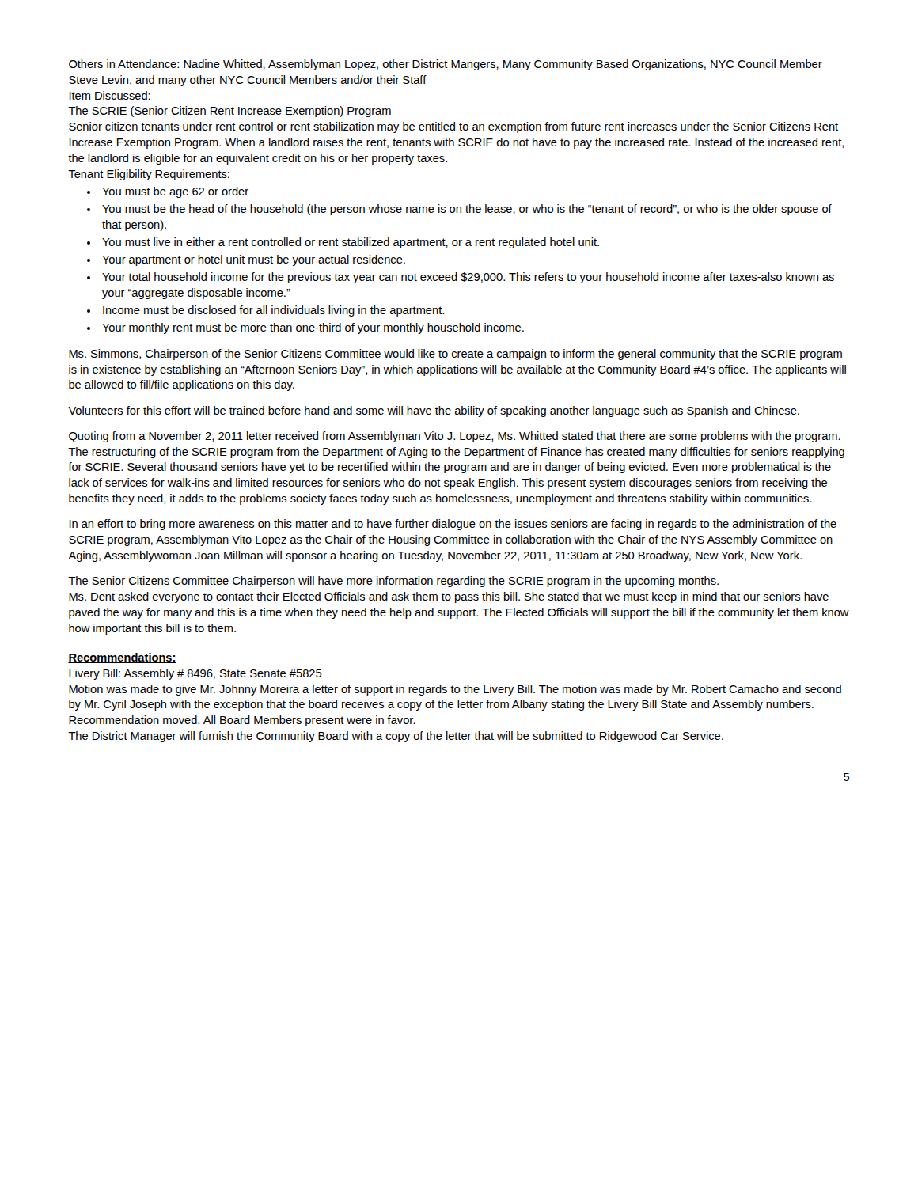Others in Attendance: Nadine Whitted, Assemblyman Lopez, other District Mangers, Many Community Based Organizations, NYC Council Member Steve Levin, and many other NYC Council Members and/or their Staff
Item Discussed:
The SCRIE (Senior Citizen Rent Increase Exemption) Program
Senior citizen tenants under rent control or rent stabilization may be entitled to an exemption from future rent increases under the Senior Citizens Rent Increase Exemption Program. When a landlord raises the rent, tenants with SCRIE do not have to pay the increased rate. Instead of the increased rent, the landlord is eligible for an equivalent credit on his or her property taxes.
Tenant Eligibility Requirements:
You must be age 62 or order
You must be the head of the household (the person whose name is on the lease, or who is the “tenant of record”, or who is the older spouse of that person).
You must live in either a rent controlled or rent stabilized apartment, or a rent regulated hotel unit.
Your apartment or hotel unit must be your actual residence.
Your total household income for the previous tax year can not exceed $29,000. This refers to your household income after taxes-also known as your “aggregate disposable income.”
Income must be disclosed for all individuals living in the apartment.
Your monthly rent must be more than one-third of your monthly household income.
Ms. Simmons, Chairperson of the Senior Citizens Committee would like to create a campaign to inform the general community that the SCRIE program is in existence by establishing an “Afternoon Seniors Day”, in which applications will be available at the Community Board #4’s office. The applicants will be allowed to fill/file applications on this day.
Volunteers for this effort will be trained before hand and some will have the ability of speaking another language such as Spanish and Chinese.
Quoting from a November 2, 2011 letter received from Assemblyman Vito J. Lopez, Ms. Whitted stated that there are some problems with the program. The restructuring of the SCRIE program from the Department of Aging to the Department of Finance has created many difficulties for seniors reapplying for SCRIE. Several thousand seniors have yet to be recertified within the program and are in danger of being evicted. Even more problematical is the lack of services for walk-ins and limited resources for seniors who do not speak English. This present system discourages seniors from receiving the benefits they need, it adds to the problems society faces today such as homelessness, unemployment and threatens stability within communities.
In an effort to bring more awareness on this matter and to have further dialogue on the issues seniors are facing in regards to the administration of the SCRIE program, Assemblyman Vito Lopez as the Chair of the Housing Committee in collaboration with the Chair of the NYS Assembly Committee on Aging, Assemblywoman Joan Millman will sponsor a hearing on Tuesday, November 22, 2011, 11:30am at 250 Broadway, New York, New York.
The Senior Citizens Committee Chairperson will have more information regarding the SCRIE program in the upcoming months.
Ms. Dent asked everyone to contact their Elected Officials and ask them to pass this bill. She stated that we must keep in mind that our seniors have paved the way for many and this is a time when they need the help and support. The Elected Officials will support the bill if the community let them know how important this bill is to them.
Recommendations:
Livery Bill: Assembly # 8496, State Senate #5825
Motion was made to give Mr. Johnny Moreira a letter of support in regards to the Livery Bill. The motion was made by Mr. Robert Camacho and second by Mr. Cyril Joseph with the exception that the board receives a copy of the letter from Albany stating the Livery Bill State and Assembly numbers. Recommendation moved. All Board Members present were in favor.
The District Manager will furnish the Community Board with a copy of the letter that will be submitted to Ridgewood Car Service.
5